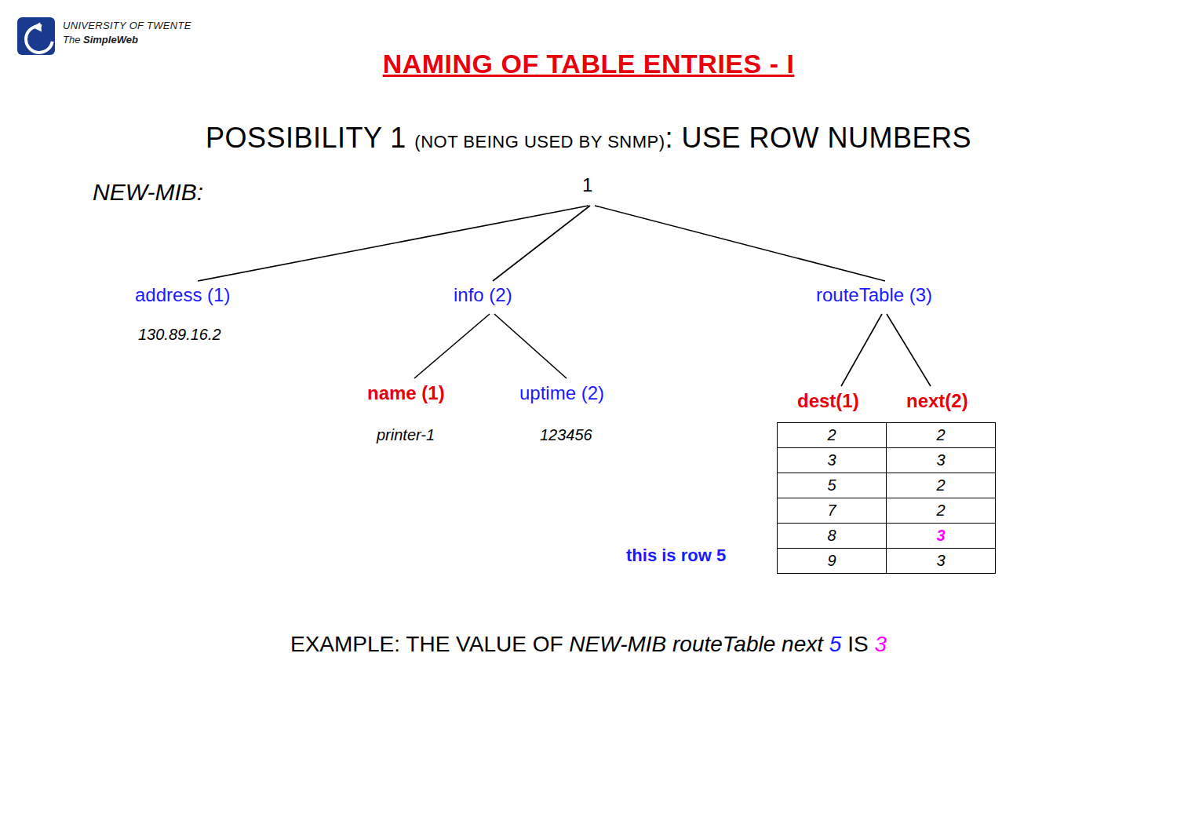UNIVERSITY OF TWENTE
The SimpleWeb
NAMING OF TABLE ENTRIES - I
POSSIBILITY 1 (NOT BEING USED BY SNMP): USE ROW NUMBERS
NEW-MIB:
1
address (1)
130.89.16.2
info (2)
routeTable (3)
name (1)
uptime (2)
printer-1
123456
dest(1)
next(2)
| 2 | 2 |
| 3 | 3 |
| 5 | 2 |
| 7 | 2 |
| 8 | 3 |
| 9 | 3 |
this is row 5
EXAMPLE: THE VALUE OF NEW-MIB routeTable next 5 IS 3